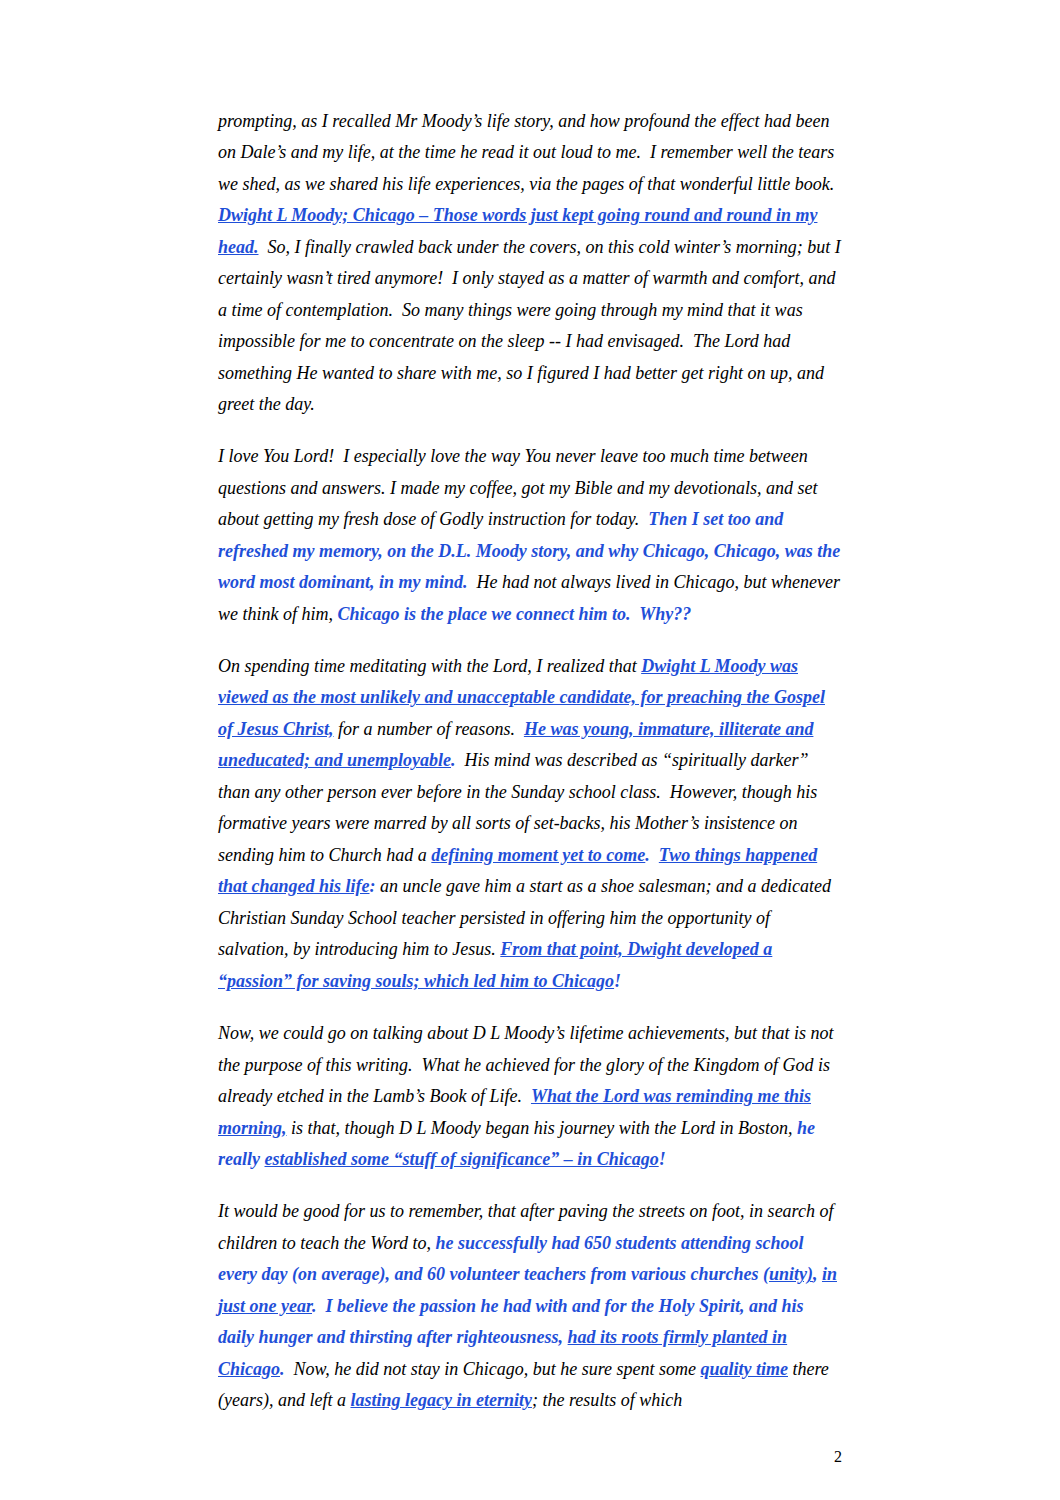prompting, as I recalled Mr Moody’s life story, and how profound the effect had been on Dale’s and my life, at the time he read it out loud to me. I remember well the tears we shed, as we shared his life experiences, via the pages of that wonderful little book. Dwight L Moody; Chicago – Those words just kept going round and round in my head. So, I finally crawled back under the covers, on this cold winter’s morning; but I certainly wasn’t tired anymore! I only stayed as a matter of warmth and comfort, and a time of contemplation. So many things were going through my mind that it was impossible for me to concentrate on the sleep -- I had envisaged. The Lord had something He wanted to share with me, so I figured I had better get right on up, and greet the day.
I love You Lord! I especially love the way You never leave too much time between questions and answers. I made my coffee, got my Bible and my devotionals, and set about getting my fresh dose of Godly instruction for today. Then I set too and refreshed my memory, on the D.L. Moody story, and why Chicago, Chicago, was the word most dominant, in my mind. He had not always lived in Chicago, but whenever we think of him, Chicago is the place we connect him to. Why??
On spending time meditating with the Lord, I realized that Dwight L Moody was viewed as the most unlikely and unacceptable candidate, for preaching the Gospel of Jesus Christ, for a number of reasons. He was young, immature, illiterate and uneducated; and unemployable. His mind was described as “spiritually darker” than any other person ever before in the Sunday school class. However, though his formative years were marred by all sorts of set-backs, his Mother’s insistence on sending him to Church had a defining moment yet to come. Two things happened that changed his life: an uncle gave him a start as a shoe salesman; and a dedicated Christian Sunday School teacher persisted in offering him the opportunity of salvation, by introducing him to Jesus. From that point, Dwight developed a “passion” for saving souls; which led him to Chicago!
Now, we could go on talking about D L Moody’s lifetime achievements, but that is not the purpose of this writing. What he achieved for the glory of the Kingdom of God is already etched in the Lamb’s Book of Life. What the Lord was reminding me this morning, is that, though D L Moody began his journey with the Lord in Boston, he really established some “stuff of significance” – in Chicago!
It would be good for us to remember, that after paving the streets on foot, in search of children to teach the Word to, he successfully had 650 students attending school every day (on average), and 60 volunteer teachers from various churches (unity), in just one year. I believe the passion he had with and for the Holy Spirit, and his daily hunger and thirsting after righteousness, had its roots firmly planted in Chicago. Now, he did not stay in Chicago, but he sure spent some quality time there (years), and left a lasting legacy in eternity; the results of which
2